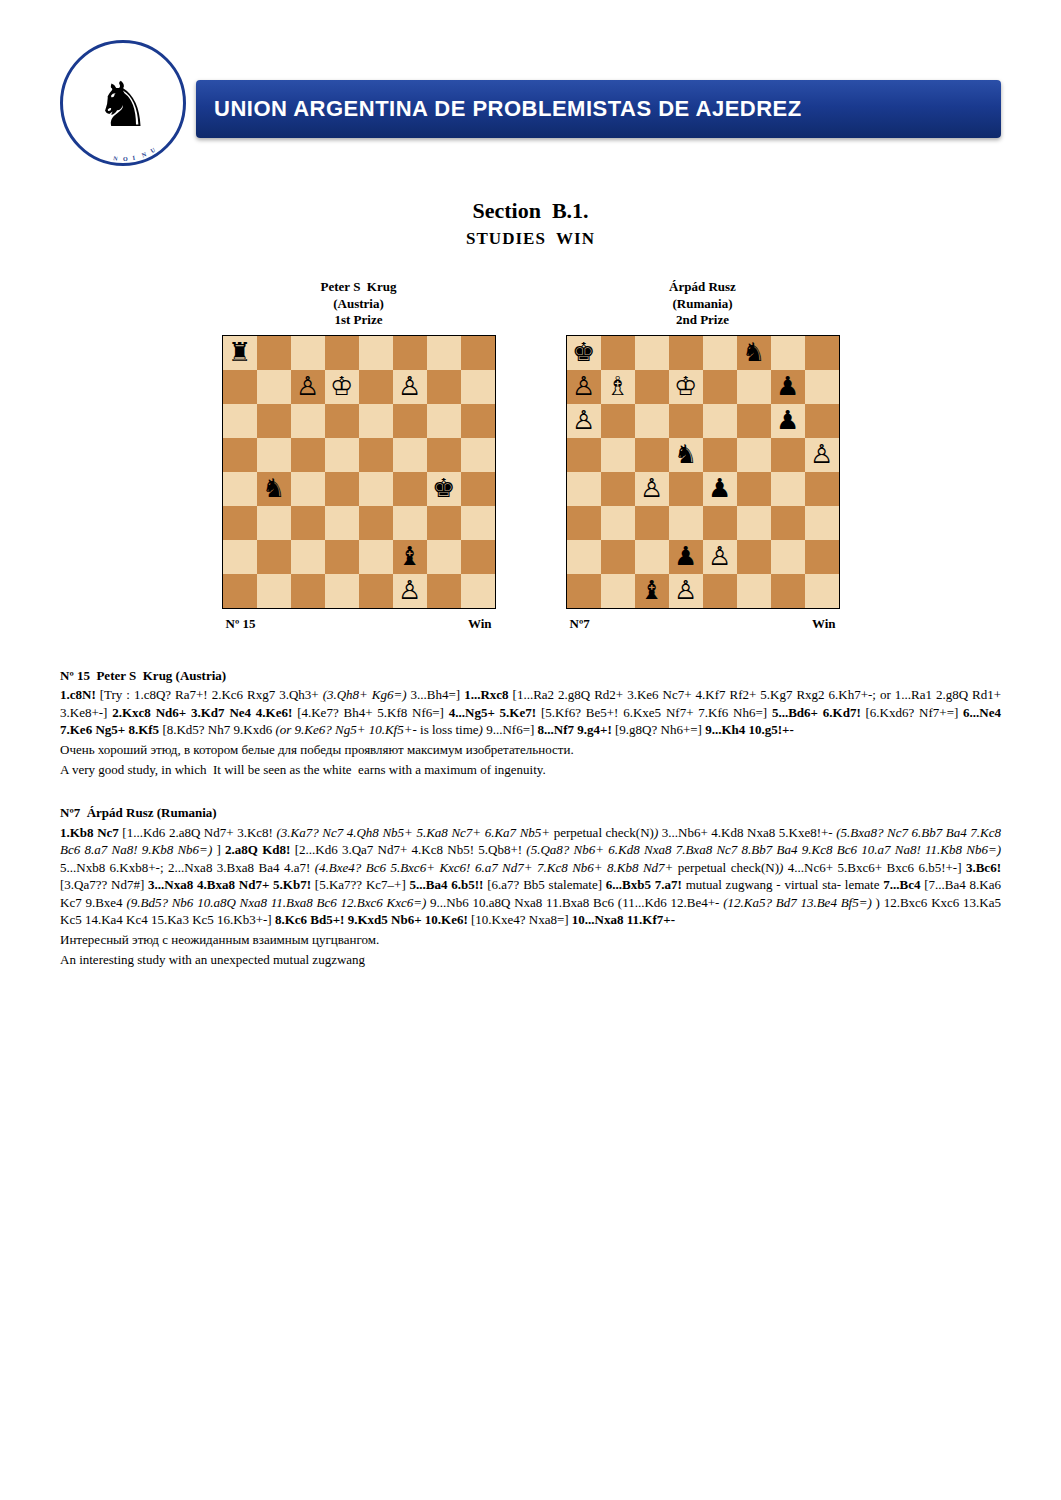U N I O N
♞
UNION ARGENTINA DE PROBLEMISTAS DE AJEDREZ
Section B.1.
STUDIES WIN
Peter S Krug
(Austria)
1st Prize
| ♜ | | | | | | | |
| | | ♙ | ♔ | | ♙ | | |
| | ♞ | | | | | ♚ | |
| | | | | | ♝ | | |
| | | | | | ♙ | | |
Nº 15 Win
Árpád Rusz
(Rumania)
2nd Prize
| ♚ | | | | | ♞ | | |
| ♙ | ♗ | | ♔ | | | ♟ | |
| ♙ | | | | | | ♟ | |
| | | | ♞ | | | | ♙ |
| | | ♙ | | ♟ | | | |
| | | | ♟ | ♙ | | | |
| | | ♝ | ♙ | | | | |
Nº7 Win
Nº 15 Peter S Krug (Austria)
1.c8N! [Try : 1.c8Q? Ra7+! 2.Kc6 Rxg7 3.Qh3+ (3.Qh8+ Kg6=) 3...Bh4=] 1...Rxc8 [1...Ra2 2.g8Q Rd2+ 3.Ke6 Nc7+ 4.Kf7 Rf2+ 5.Kg7 Rxg2 6.Kh7+-; or 1...Ra1 2.g8Q Rd1+ 3.Ke8+-] 2.Kxc8 Nd6+ 3.Kd7 Ne4 4.Ke6! [4.Ke7? Bh4+ 5.Kf8 Nf6=] 4...Ng5+ 5.Ke7! [5.Kf6? Be5+! 6.Kxe5 Nf7+ 7.Kf6 Nh6=] 5...Bd6+ 6.Kd7! [6.Kxd6? Nf7+=] 6...Ne4 7.Ke6 Ng5+ 8.Kf5 [8.Kd5? Nh7 9.Kxd6 (or 9.Ke6? Ng5+ 10.Kf5+- is loss time) 9...Nf6=] 8...Nf7 9.g4+! [9.g8Q? Nh6+=] 9...Kh4 10.g5!+-
Очень хороший этюд, в котором белые для победы проявляют максимум изобретательности.
A very good study, in which It will be seen as the white earns with a maximum of ingenuity.
Nº7 Árpád Rusz (Rumania)
1.Kb8 Nc7 [1...Kd6 2.a8Q Nd7+ 3.Kc8! (3.Ka7? Nc7 4.Qh8 Nb5+ 5.Ka8 Nc7+ 6.Ka7 Nb5+ perpetual check(N)) 3...Nb6+ 4.Kd8 Nxa8 5.Kxe8!+- (5.Bxa8? Nc7 6.Bb7 Ba4 7.Kc8 Bc6 8.a7 Na8! 9.Kb8 Nb6=) ] 2.a8Q Kd8! [2...Kd6 3.Qa7 Nd7+ 4.Kc8 Nb5! 5.Qb8+! (5.Qa8? Nb6+ 6.Kd8 Nxa8 7.Bxa8 Nc7 8.Bb7 Ba4 9.Kc8 Bc6 10.a7 Na8! 11.Kb8 Nb6=) 5...Nxb8 6.Kxb8+-; 2...Nxa8 3.Bxa8 Ba4 4.a7! (4.Bxe4? Bc6 5.Bxc6+ Kxc6! 6.a7 Nd7+ 7.Kc8 Nb6+ 8.Kb8 Nd7+ perpetual check(N)) 4...Nc6+ 5.Bxc6+ Bxc6 6.b5!+-] 3.Bc6! [3.Qa7?? Nd7#] 3...Nxa8 4.Bxa8 Nd7+ 5.Kb7! [5.Ka7?? Kc7–+] 5...Ba4 6.b5!! [6.a7? Bb5 stalemate] 6...Bxb5 7.a7! mutual zugwang - virtual sta- lemate 7...Bc4 [7...Ba4 8.Ka6 Kc7 9.Bxe4 (9.Bd5? Nb6 10.a8Q Nxa8 11.Bxa8 Bc6 12.Bxc6 Kxc6=) 9...Nb6 10.a8Q Nxa8 11.Bxa8 Bc6 (11...Kd6 12.Be4+- (12.Ka5? Bd7 13.Be4 Bf5=) ) 12.Bxc6 Kxc6 13.Ka5 Kc5 14.Ka4 Kc4 15.Ka3 Kc5 16.Kb3+-] 8.Kc6 Bd5+! 9.Kxd5 Nb6+ 10.Ke6! [10.Kxe4? Nxa8=] 10...Nxa8 11.Kf7+-
Интересный этюд с неожиданным взаимным цугцвангом.
An interesting study with an unexpected mutual zugzwang